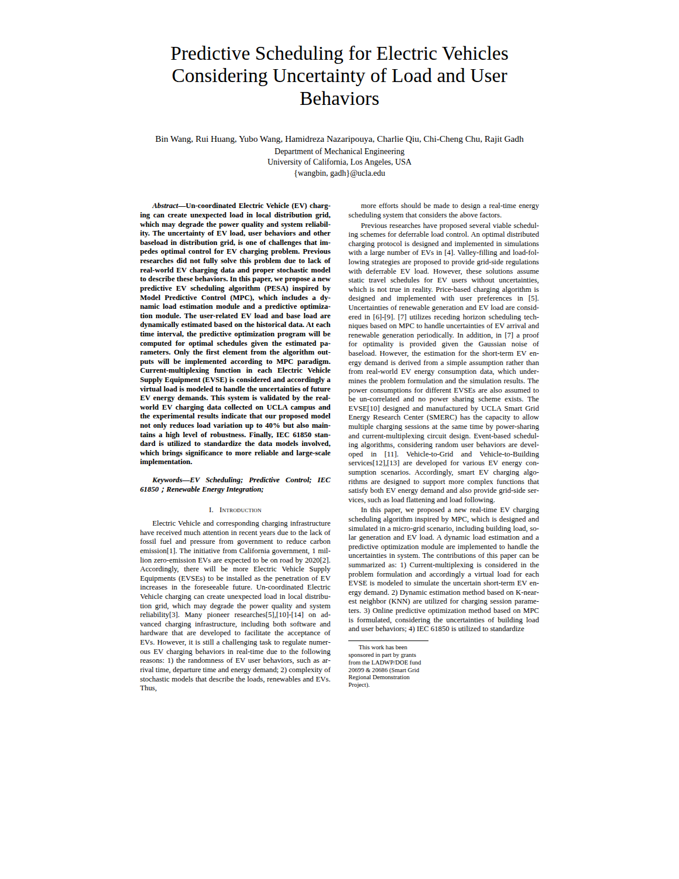Predictive Scheduling for Electric Vehicles
Considering Uncertainty of Load and User Behaviors
Bin Wang, Rui Huang, Yubo Wang, Hamidreza Nazaripouya, Charlie Qiu, Chi-Cheng Chu, Rajit Gadh
Department of Mechanical Engineering
University of California, Los Angeles, USA
{wangbin, gadh}@ucla.edu
Abstract—Un-coordinated Electric Vehicle (EV) charging can create unexpected load in local distribution grid, which may degrade the power quality and system reliability. The uncertainty of EV load, user behaviors and other baseload in distribution grid, is one of challenges that impedes optimal control for EV charging problem. Previous researches did not fully solve this problem due to lack of real-world EV charging data and proper stochastic model to describe these behaviors. In this paper, we propose a new predictive EV scheduling algorithm (PESA) inspired by Model Predictive Control (MPC), which includes a dynamic load estimation module and a predictive optimization module. The user-related EV load and base load are dynamically estimated based on the historical data. At each time interval, the predictive optimization program will be computed for optimal schedules given the estimated parameters. Only the first element from the algorithm outputs will be implemented according to MPC paradigm. Current-multiplexing function in each Electric Vehicle Supply Equipment (EVSE) is considered and accordingly a virtual load is modeled to handle the uncertainties of future EV energy demands. This system is validated by the real-world EV charging data collected on UCLA campus and the experimental results indicate that our proposed model not only reduces load variation up to 40% but also maintains a high level of robustness. Finally, IEC 61850 standard is utilized to standardize the data models involved, which brings significance to more reliable and large-scale implementation.
Keywords—EV Scheduling; Predictive Control; IEC 61850；Renewable Energy Integration;
I. Introduction
Electric Vehicle and corresponding charging infrastructure have received much attention in recent years due to the lack of fossil fuel and pressure from government to reduce carbon emission[1]. The initiative from California government, 1 million zero-emission EVs are expected to be on road by 2020[2]. Accordingly, there will be more Electric Vehicle Supply Equipments (EVSEs) to be installed as the penetration of EV increases in the foreseeable future. Un-coordinated Electric Vehicle charging can create unexpected load in local distribution grid, which may degrade the power quality and system reliability[3]. Many pioneer researches[5],[10]-[14] on advanced charging infrastructure, including both software and hardware that are developed to facilitate the acceptance of EVs. However, it is still a challenging task to regulate numerous EV charging behaviors in real-time due to the following reasons: 1) the randomness of EV user behaviors, such as arrival time, departure time and energy demand; 2) complexity of stochastic models that describe the loads, renewables and EVs. Thus,
more efforts should be made to design a real-time energy scheduling system that considers the above factors.
Previous researches have proposed several viable scheduling schemes for deferrable load control. An optimal distributed charging protocol is designed and implemented in simulations with a large number of EVs in [4]. Valley-filling and load-following strategies are proposed to provide grid-side regulations with deferrable EV load. However, these solutions assume static travel schedules for EV users without uncertainties, which is not true in reality. Price-based charging algorithm is designed and implemented with user preferences in [5]. Uncertainties of renewable generation and EV load are considered in [6]-[9]. [7] utilizes receding horizon scheduling techniques based on MPC to handle uncertainties of EV arrival and renewable generation periodically. In addition, in [7] a proof for optimality is provided given the Gaussian noise of baseload. However, the estimation for the short-term EV energy demand is derived from a simple assumption rather than from real-world EV energy consumption data, which undermines the problem formulation and the simulation results. The power consumptions for different EVSEs are also assumed to be un-correlated and no power sharing scheme exists. The EVSE[10] designed and manufactured by UCLA Smart Grid Energy Research Center (SMERC) has the capacity to allow multiple charging sessions at the same time by power-sharing and current-multiplexing circuit design. Event-based scheduling algorithms, considering random user behaviors are developed in [11]. Vehicle-to-Grid and Vehicle-to-Building services[12],[13] are developed for various EV energy consumption scenarios. Accordingly, smart EV charging algorithms are designed to support more complex functions that satisfy both EV energy demand and also provide grid-side services, such as load flattening and load following.
In this paper, we proposed a new real-time EV charging scheduling algorithm inspired by MPC, which is designed and simulated in a micro-grid scenario, including building load, solar generation and EV load. A dynamic load estimation and a predictive optimization module are implemented to handle the uncertainties in system. The contributions of this paper can be summarized as: 1) Current-multiplexing is considered in the problem formulation and accordingly a virtual load for each EVSE is modeled to simulate the uncertain short-term EV energy demand. 2) Dynamic estimation method based on K-nearest neighbor (KNN) are utilized for charging session parameters. 3) Online predictive optimization method based on MPC is formulated, considering the uncertainties of building load and user behaviors; 4) IEC 61850 is utilized to standardize
This work has been sponsored in part by grants from the LADWP/DOE fund 20699 & 20686 (Smart Grid Regional Demonstration Project).